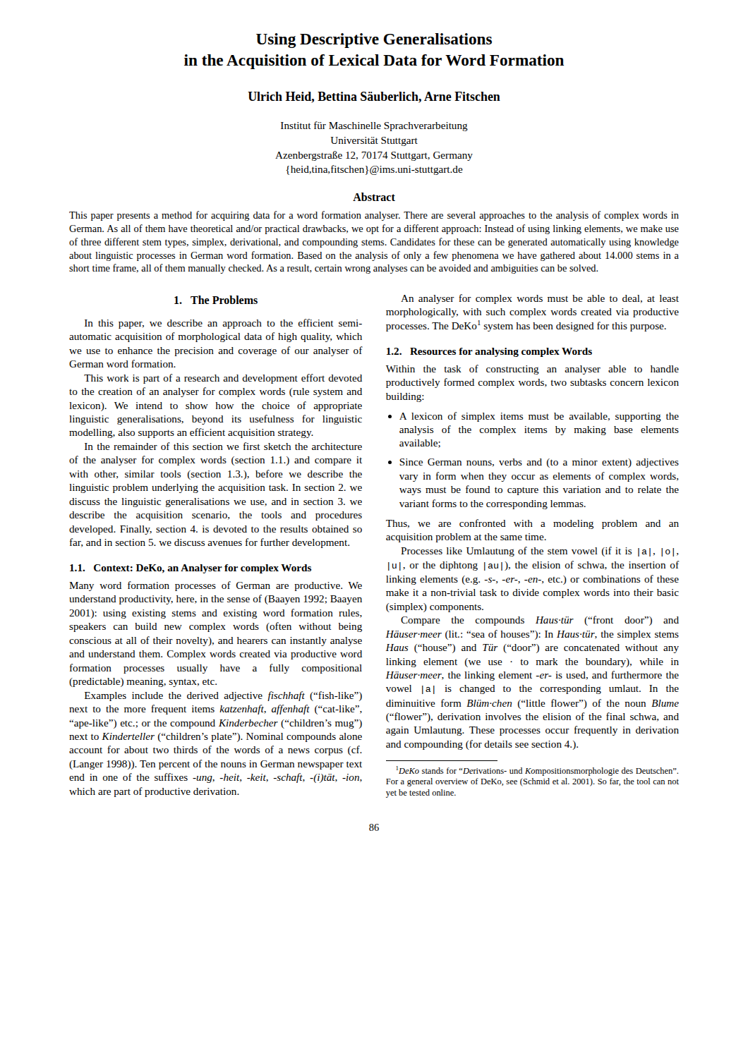Using Descriptive Generalisations
in the Acquisition of Lexical Data for Word Formation
Ulrich Heid, Bettina Säuberlich, Arne Fitschen
Institut für Maschinelle Sprachverarbeitung
Universität Stuttgart
Azenbergstraße 12, 70174 Stuttgart, Germany
{heid,tina,fitschen}@ims.uni-stuttgart.de
Abstract
This paper presents a method for acquiring data for a word formation analyser. There are several approaches to the analysis of complex words in German. As all of them have theoretical and/or practical drawbacks, we opt for a different approach: Instead of using linking elements, we make use of three different stem types, simplex, derivational, and compounding stems. Candidates for these can be generated automatically using knowledge about linguistic processes in German word formation. Based on the analysis of only a few phenomena we have gathered about 14.000 stems in a short time frame, all of them manually checked. As a result, certain wrong analyses can be avoided and ambiguities can be solved.
1. The Problems
In this paper, we describe an approach to the efficient semi-automatic acquisition of morphological data of high quality, which we use to enhance the precision and coverage of our analyser of German word formation.
This work is part of a research and development effort devoted to the creation of an analyser for complex words (rule system and lexicon). We intend to show how the choice of appropriate linguistic generalisations, beyond its usefulness for linguistic modelling, also supports an efficient acquisition strategy.
In the remainder of this section we first sketch the architecture of the analyser for complex words (section 1.1.) and compare it with other, similar tools (section 1.3.), before we describe the linguistic problem underlying the acquisition task. In section 2. we discuss the linguistic generalisations we use, and in section 3. we describe the acquisition scenario, the tools and procedures developed. Finally, section 4. is devoted to the results obtained so far, and in section 5. we discuss avenues for further development.
1.1. Context: DeKo, an Analyser for complex Words
Many word formation processes of German are productive. We understand productivity, here, in the sense of (Baayen 1992; Baayen 2001): using existing stems and existing word formation rules, speakers can build new complex words (often without being conscious at all of their novelty), and hearers can instantly analyse and understand them. Complex words created via productive word formation processes usually have a fully compositional (predictable) meaning, syntax, etc.
Examples include the derived adjective fischhaft (“fish-like”) next to the more frequent items katzenhaft, affenhaft (“cat-like”, “ape-like”) etc.; or the compound Kinderbecher (“children’s mug”) next to Kinderteller (“children’s plate”). Nominal compounds alone account for about two thirds of the words of a news corpus (cf. (Langer 1998)). Ten percent of the nouns in German newspaper text end in one of the suffixes -ung, -heit, -keit, -schaft, -(i)tät, -ion, which are part of productive derivation.
An analyser for complex words must be able to deal, at least morphologically, with such complex words created via productive processes. The DeKo1 system has been designed for this purpose.
1.2. Resources for analysing complex Words
Within the task of constructing an analyser able to handle productively formed complex words, two subtasks concern lexicon building:
A lexicon of simplex items must be available, supporting the analysis of the complex items by making base elements available;
Since German nouns, verbs and (to a minor extent) adjectives vary in form when they occur as elements of complex words, ways must be found to capture this variation and to relate the variant forms to the corresponding lemmas.
Thus, we are confronted with a modeling problem and an acquisition problem at the same time.
Processes like Umlautung of the stem vowel (if it is |a|, |o|, |u|, or the diphtong |au|), the elision of schwa, the insertion of linking elements (e.g. -s-, -er-, -en-, etc.) or combinations of these make it a non-trivial task to divide complex words into their basic (simplex) components.
Compare the compounds Haus·tür (“front door”) and Häuser·meer (lit.: “sea of houses”): In Haus·tür, the simplex stems Haus (“house”) and Tür (“door”) are concatenated without any linking element (we use · to mark the boundary), while in Häuser·meer, the linking element -er- is used, and furthermore the vowel |a| is changed to the corresponding umlaut. In the diminuitive form Blüm·chen (“little flower”) of the noun Blume (“flower”), derivation involves the elision of the final schwa, and again Umlautung. These processes occur frequently in derivation and compounding (for details see section 4.).
1DeKo stands for “Derivations- und Kompositionsmorphologie des Deutschen”. For a general overview of DeKo, see (Schmid et al. 2001). So far, the tool can not yet be tested online.
86